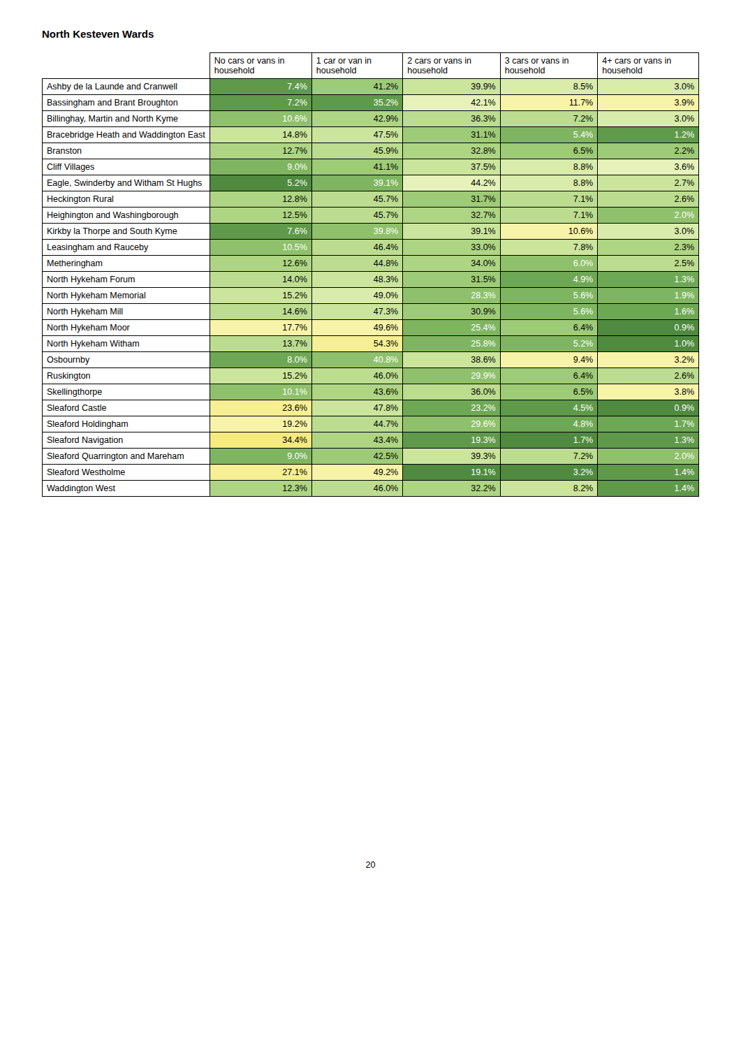North Kesteven Wards
| | No cars or vans in household | 1 car or van in household | 2 cars or vans in household | 3 cars or vans in household | 4+ cars or vans in household |
| --- | --- | --- | --- | --- | --- |
| Ashby de la Launde and Cranwell | 7.4% | 41.2% | 39.9% | 8.5% | 3.0% |
| Bassingham and Brant Broughton | 7.2% | 35.2% | 42.1% | 11.7% | 3.9% |
| Billinghay, Martin and North Kyme | 10.6% | 42.9% | 36.3% | 7.2% | 3.0% |
| Bracebridge Heath and Waddington East | 14.8% | 47.5% | 31.1% | 5.4% | 1.2% |
| Branston | 12.7% | 45.9% | 32.8% | 6.5% | 2.2% |
| Cliff Villages | 9.0% | 41.1% | 37.5% | 8.8% | 3.6% |
| Eagle, Swinderby and Witham St Hughs | 5.2% | 39.1% | 44.2% | 8.8% | 2.7% |
| Heckington Rural | 12.8% | 45.7% | 31.7% | 7.1% | 2.6% |
| Heighington and Washingborough | 12.5% | 45.7% | 32.7% | 7.1% | 2.0% |
| Kirkby la Thorpe and South Kyme | 7.6% | 39.8% | 39.1% | 10.6% | 3.0% |
| Leasingham and Rauceby | 10.5% | 46.4% | 33.0% | 7.8% | 2.3% |
| Metheringham | 12.6% | 44.8% | 34.0% | 6.0% | 2.5% |
| North Hykeham Forum | 14.0% | 48.3% | 31.5% | 4.9% | 1.3% |
| North Hykeham Memorial | 15.2% | 49.0% | 28.3% | 5.6% | 1.9% |
| North Hykeham Mill | 14.6% | 47.3% | 30.9% | 5.6% | 1.6% |
| North Hykeham Moor | 17.7% | 49.6% | 25.4% | 6.4% | 0.9% |
| North Hykeham Witham | 13.7% | 54.3% | 25.8% | 5.2% | 1.0% |
| Osbournby | 8.0% | 40.8% | 38.6% | 9.4% | 3.2% |
| Ruskington | 15.2% | 46.0% | 29.9% | 6.4% | 2.6% |
| Skellingthorpe | 10.1% | 43.6% | 36.0% | 6.5% | 3.8% |
| Sleaford Castle | 23.6% | 47.8% | 23.2% | 4.5% | 0.9% |
| Sleaford Holdingham | 19.2% | 44.7% | 29.6% | 4.8% | 1.7% |
| Sleaford Navigation | 34.4% | 43.4% | 19.3% | 1.7% | 1.3% |
| Sleaford Quarrington and Mareham | 9.0% | 42.5% | 39.3% | 7.2% | 2.0% |
| Sleaford Westholme | 27.1% | 49.2% | 19.1% | 3.2% | 1.4% |
| Waddington West | 12.3% | 46.0% | 32.2% | 8.2% | 1.4% |
20